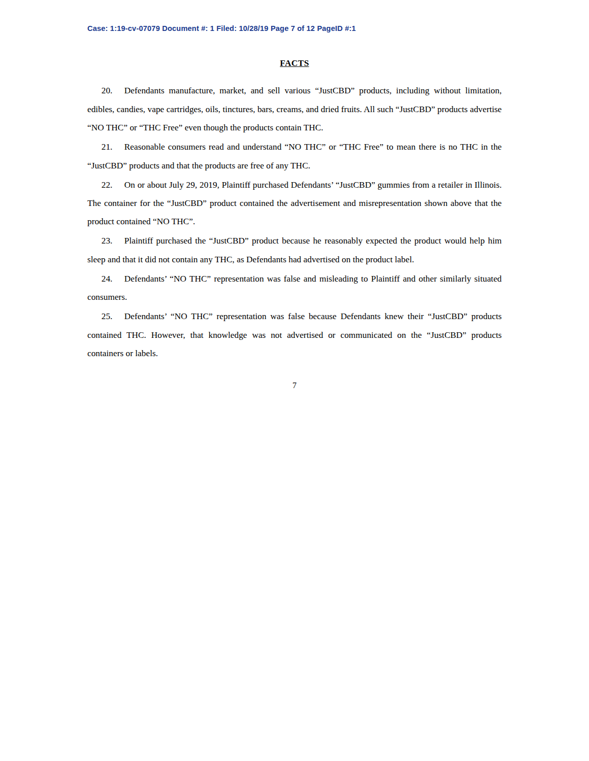Case: 1:19-cv-07079 Document #: 1 Filed: 10/28/19 Page 7 of 12 PageID #:1
FACTS
20. Defendants manufacture, market, and sell various “JustCBD” products, including without limitation, edibles, candies, vape cartridges, oils, tinctures, bars, creams, and dried fruits. All such “JustCBD” products advertise “NO THC” or “THC Free” even though the products contain THC.
21. Reasonable consumers read and understand “NO THC” or “THC Free” to mean there is no THC in the “JustCBD” products and that the products are free of any THC.
22. On or about July 29, 2019, Plaintiff purchased Defendants’ “JustCBD” gummies from a retailer in Illinois. The container for the “JustCBD” product contained the advertisement and misrepresentation shown above that the product contained “NO THC”.
23. Plaintiff purchased the “JustCBD” product because he reasonably expected the product would help him sleep and that it did not contain any THC, as Defendants had advertised on the product label.
24. Defendants’ “NO THC” representation was false and misleading to Plaintiff and other similarly situated consumers.
25. Defendants’ “NO THC” representation was false because Defendants knew their “JustCBD” products contained THC. However, that knowledge was not advertised or communicated on the “JustCBD” products containers or labels.
7